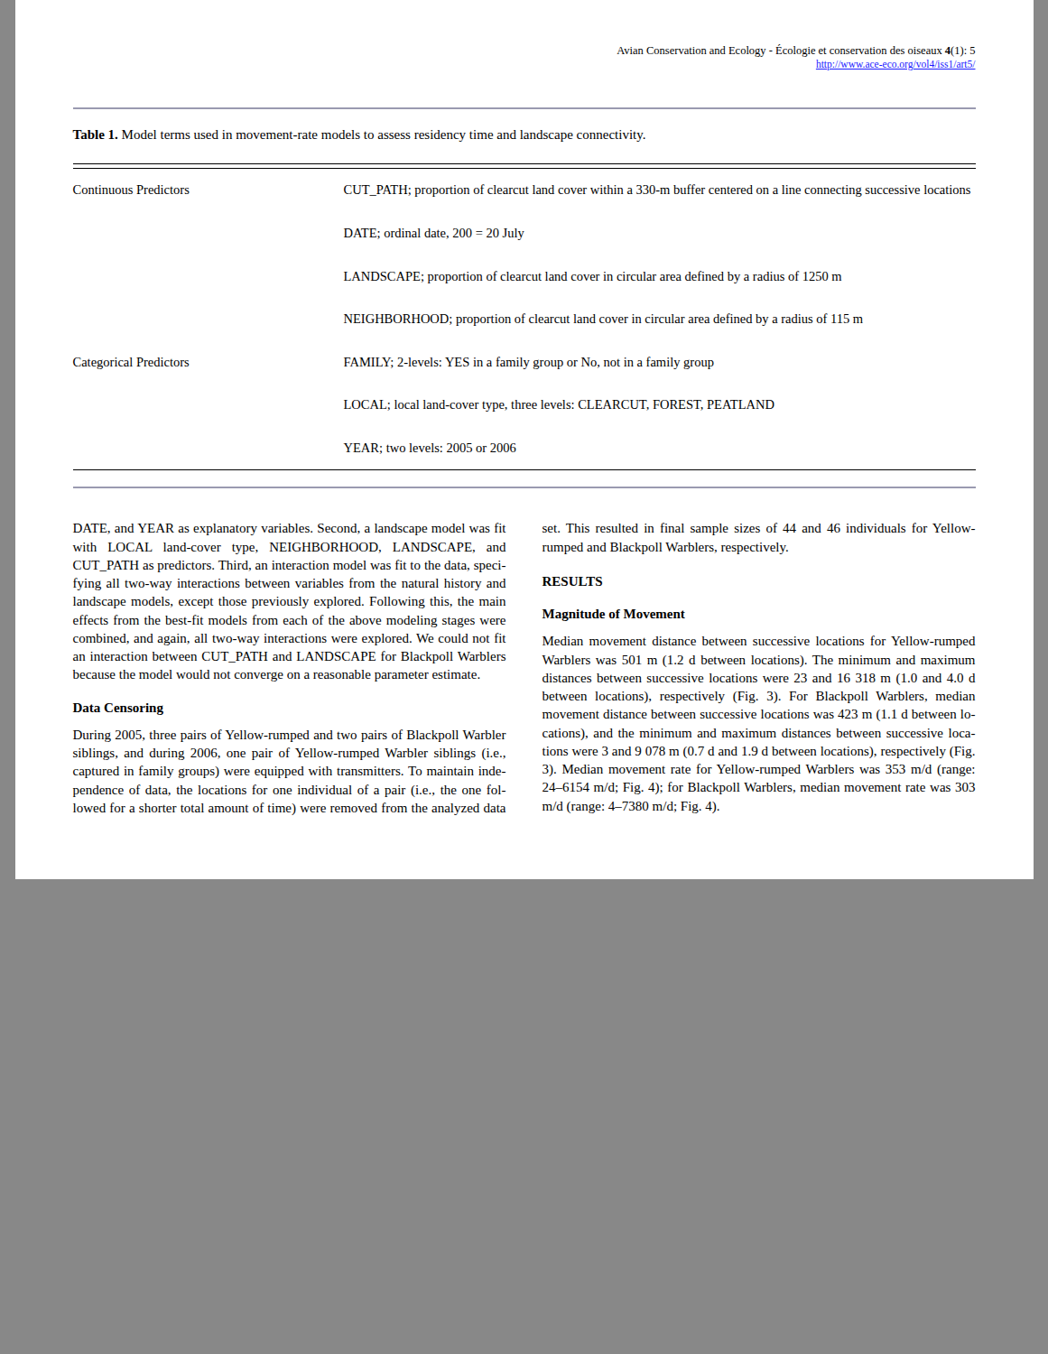Avian Conservation and Ecology - Écologie et conservation des oiseaux 4(1): 5
http://www.ace-eco.org/vol4/iss1/art5/
Table 1. Model terms used in movement-rate models to assess residency time and landscape connectivity.
| Continuous Predictors | CUT_PATH; proportion of clearcut land cover within a 330-m buffer centered on a line connecting successive locations |
| | DATE; ordinal date, 200 = 20 July |
| | LANDSCAPE; proportion of clearcut land cover in circular area defined by a radius of 1250 m |
| | NEIGHBORHOOD; proportion of clearcut land cover in circular area defined by a radius of 115 m |
| Categorical Predictors | FAMILY; 2-levels: YES in a family group or No, not in a family group |
| | LOCAL; local land-cover type, three levels: CLEARCUT, FOREST, PEATLAND |
| | YEAR; two levels: 2005 or 2006 |
DATE, and YEAR as explanatory variables. Second, a landscape model was fit with LOCAL land-cover type, NEIGHBORHOOD, LANDSCAPE, and CUT_PATH as predictors. Third, an interaction model was fit to the data, specifying all two-way interactions between variables from the natural history and landscape models, except those previously explored. Following this, the main effects from the best-fit models from each of the above modeling stages were combined, and again, all two-way interactions were explored. We could not fit an interaction between CUT_PATH and LANDSCAPE for Blackpoll Warblers because the model would not converge on a reasonable parameter estimate.
Data Censoring
During 2005, three pairs of Yellow-rumped and two pairs of Blackpoll Warbler siblings, and during 2006, one pair of Yellow-rumped Warbler siblings (i.e., captured in family groups) were equipped with transmitters. To maintain independence of data, the locations for one individual of a pair (i.e., the one followed for a shorter total amount of time) were removed from the analyzed data set. This resulted in final sample sizes of 44 and 46 individuals for Yellow-rumped and Blackpoll Warblers, respectively.
Results
Magnitude of Movement
Median movement distance between successive locations for Yellow-rumped Warblers was 501 m (1.2 d between locations). The minimum and maximum distances between successive locations were 23 and 16 318 m (1.0 and 4.0 d between locations), respectively (Fig. 3). For Blackpoll Warblers, median movement distance between successive locations was 423 m (1.1 d between locations), and the minimum and maximum distances between successive locations were 3 and 9 078 m (0.7 d and 1.9 d between locations), respectively (Fig. 3). Median movement rate for Yellow-rumped Warblers was 353 m/d (range: 24–6154 m/d; Fig. 4); for Blackpoll Warblers, median movement rate was 303 m/d (range: 4–7380 m/d; Fig. 4).